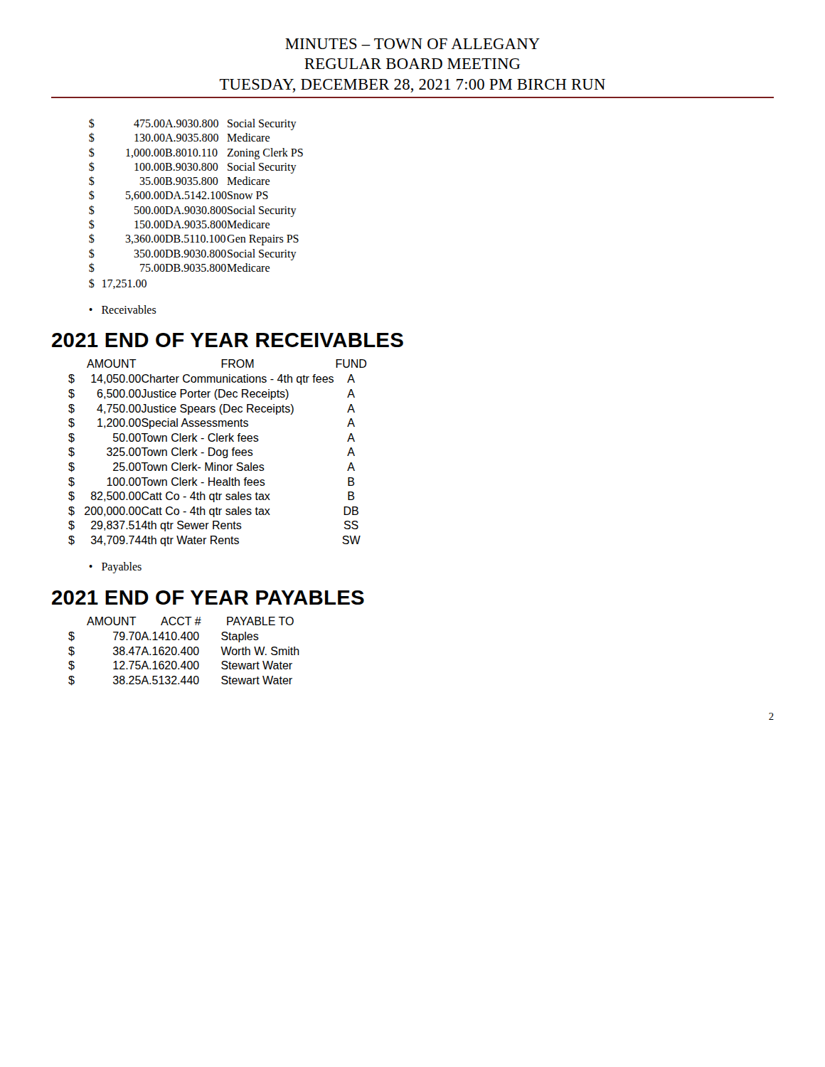MINUTES – TOWN OF ALLEGANY REGULAR BOARD MEETING TUESDAY, DECEMBER 28, 2021 7:00 PM BIRCH RUN
| $ | 475.00 | A.9030.800 | Social Security |
| $ | 130.00 | A.9035.800 | Medicare |
| $ | 1,000.00 | B.8010.110 | Zoning Clerk PS |
| $ | 100.00 | B.9030.800 | Social Security |
| $ | 35.00 | B.9035.800 | Medicare |
| $ | 5,600.00 | DA.5142.100 | Snow PS |
| $ | 500.00 | DA.9030.800 | Social Security |
| $ | 150.00 | DA.9035.800 | Medicare |
| $ | 3,360.00 | DB.5110.100 | Gen Repairs PS |
| $ | 350.00 | DB.9030.800 | Social Security |
| $ | 75.00 | DB.9035.800 | Medicare |
| $ | 17,251.00 | | |
Receivables
2021 END OF YEAR RECEIVABLES
| | AMOUNT | FROM | FUND |
| --- | --- | --- | --- |
| $ | 14,050.00 | Charter Communications - 4th qtr fees | A |
| $ | 6,500.00 | Justice Porter (Dec Receipts) | A |
| $ | 4,750.00 | Justice Spears (Dec Receipts) | A |
| $ | 1,200.00 | Special Assessments | A |
| $ | 50.00 | Town Clerk - Clerk fees | A |
| $ | 325.00 | Town Clerk - Dog fees | A |
| $ | 25.00 | Town Clerk- Minor Sales | A |
| $ | 100.00 | Town Clerk - Health fees | B |
| $ | 82,500.00 | Catt Co - 4th qtr sales tax | B |
| $ | 200,000.00 | Catt Co - 4th qtr sales tax | DB |
| $ | 29,837.51 | 4th qtr Sewer Rents | SS |
| $ | 34,709.74 | 4th qtr Water Rents | SW |
Payables
2021 END OF YEAR PAYABLES
| | AMOUNT | ACCT # | PAYABLE TO |
| --- | --- | --- | --- |
| $ | 79.70 | A.1410.400 | Staples |
| $ | 38.47 | A.1620.400 | Worth W. Smith |
| $ | 12.75 | A.1620.400 | Stewart Water |
| $ | 38.25 | A.5132.440 | Stewart Water |
2